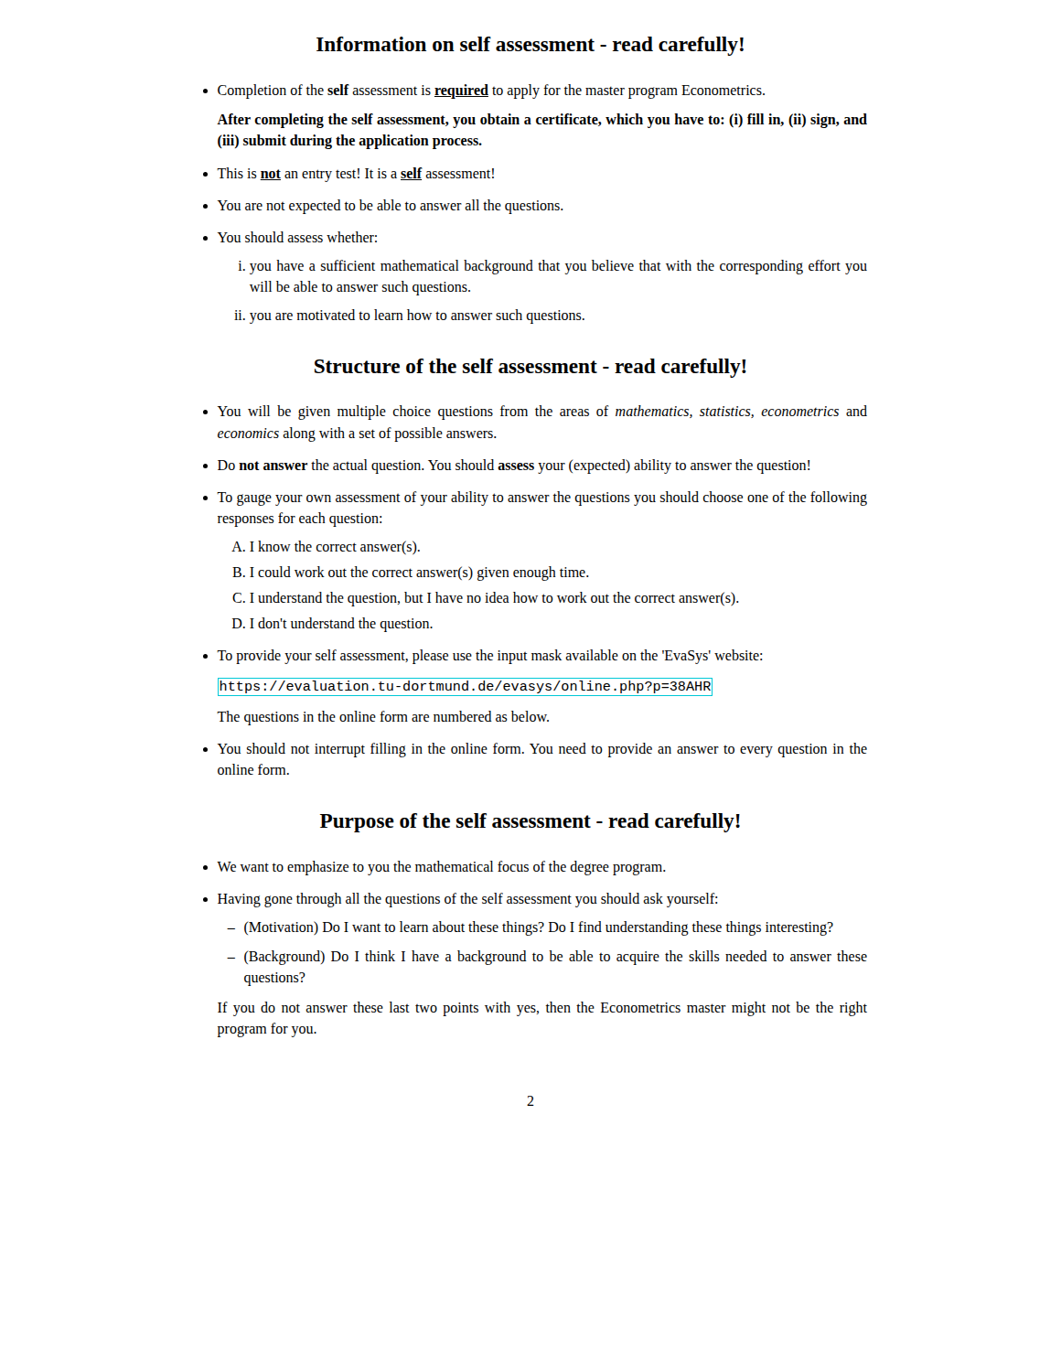Information on self assessment - read carefully!
Completion of the self assessment is required to apply for the master program Econometrics.
After completing the self assessment, you obtain a certificate, which you have to: (i) fill in, (ii) sign, and (iii) submit during the application process.
This is not an entry test! It is a self assessment!
You are not expected to be able to answer all the questions.
You should assess whether:
you have a sufficient mathematical background that you believe that with the corresponding effort you will be able to answer such questions.
you are motivated to learn how to answer such questions.
Structure of the self assessment - read carefully!
You will be given multiple choice questions from the areas of mathematics, statistics, econometrics and economics along with a set of possible answers.
Do not answer the actual question. You should assess your (expected) ability to answer the question!
To gauge your own assessment of your ability to answer the questions you should choose one of the following responses for each question:
I know the correct answer(s).
I could work out the correct answer(s) given enough time.
I understand the question, but I have no idea how to work out the correct answer(s).
I don't understand the question.
To provide your self assessment, please use the input mask available on the 'EvaSys' website:
https://evaluation.tu-dortmund.de/evasys/online.php?p=38AHR
The questions in the online form are numbered as below.
You should not interrupt filling in the online form. You need to provide an answer to every question in the online form.
Purpose of the self assessment - read carefully!
We want to emphasize to you the mathematical focus of the degree program.
Having gone through all the questions of the self assessment you should ask yourself:
(Motivation) Do I want to learn about these things? Do I find understanding these things interesting?
(Background) Do I think I have a background to be able to acquire the skills needed to answer these questions?
If you do not answer these last two points with yes, then the Econometrics master might not be the right program for you.
2